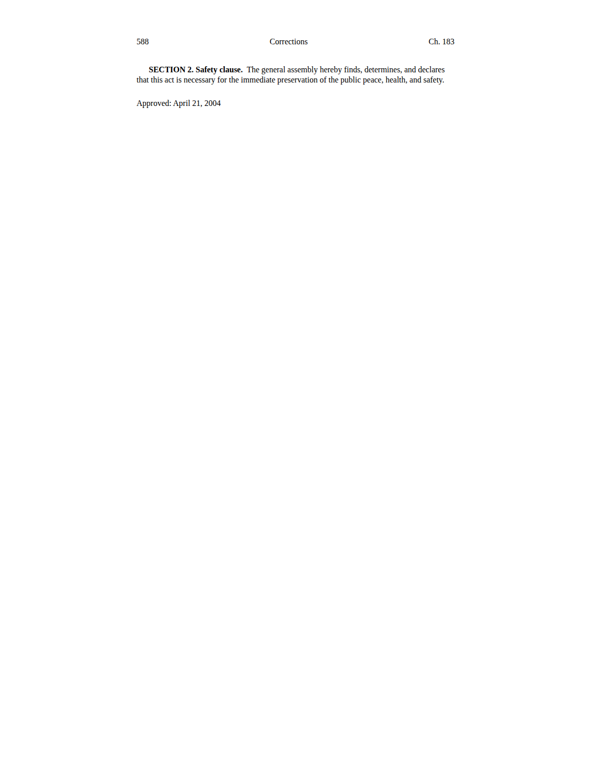588 Corrections Ch. 183
SECTION 2. Safety clause. The general assembly hereby finds, determines, and declares that this act is necessary for the immediate preservation of the public peace, health, and safety.
Approved: April 21, 2004